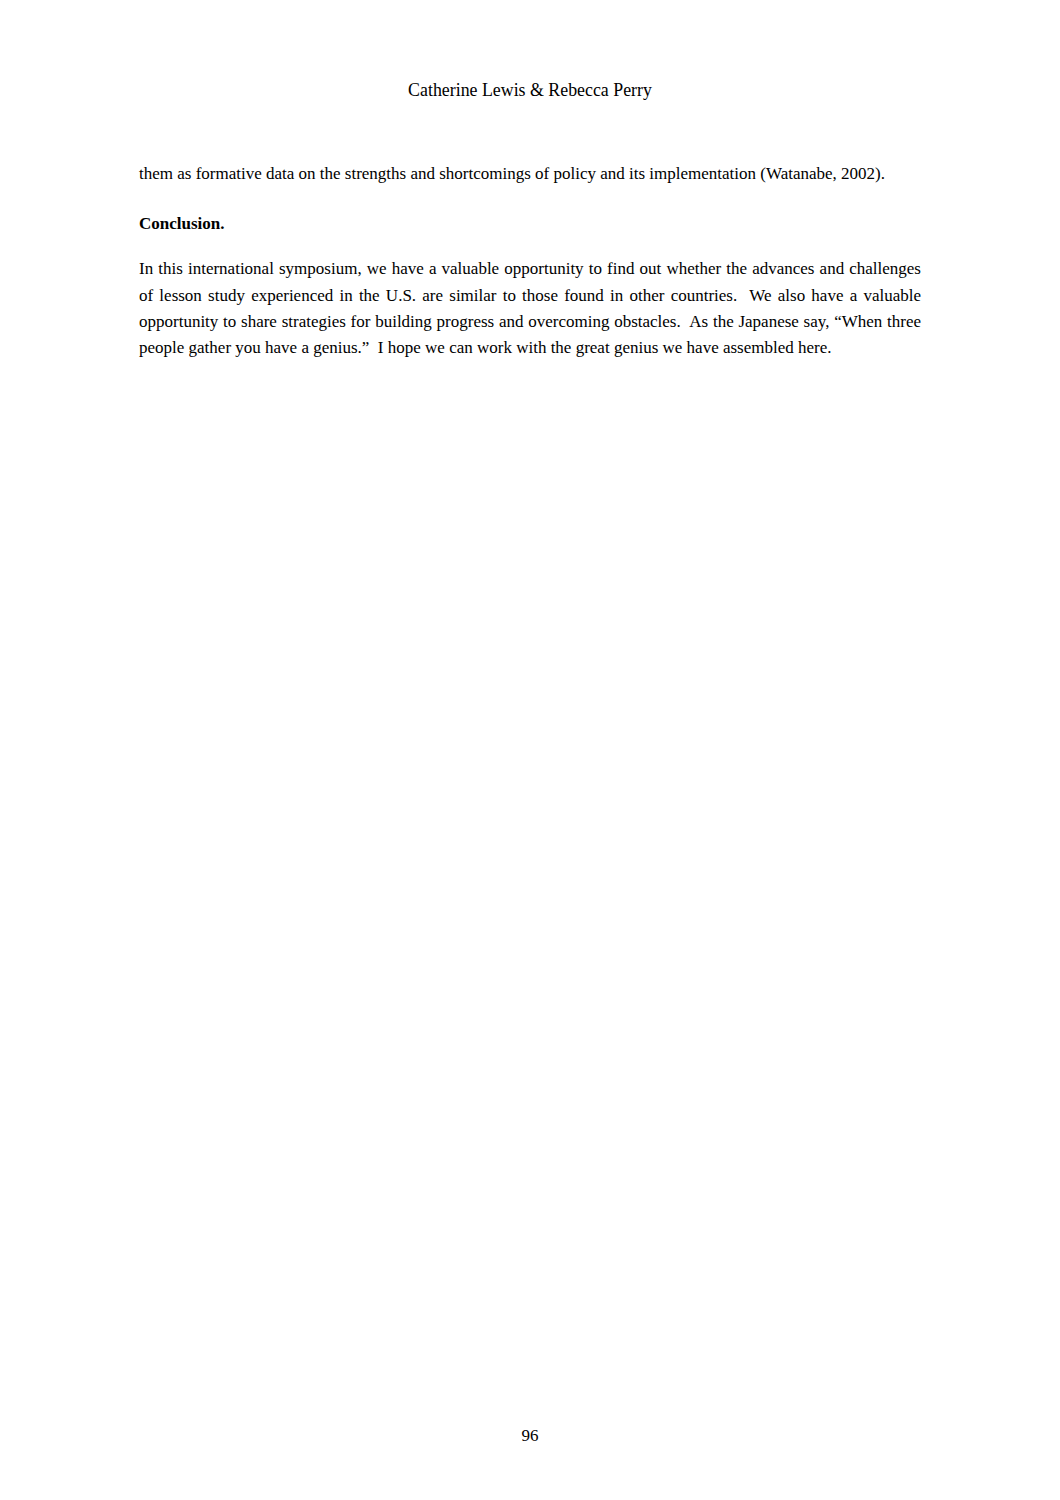Catherine Lewis & Rebecca Perry
them as formative data on the strengths and shortcomings of policy and its implementation (Watanabe, 2002).
Conclusion.
In this international symposium, we have a valuable opportunity to find out whether the advances and challenges of lesson study experienced in the U.S. are similar to those found in other countries. We also have a valuable opportunity to share strategies for building progress and overcoming obstacles. As the Japanese say, “When three people gather you have a genius.” I hope we can work with the great genius we have assembled here.
96